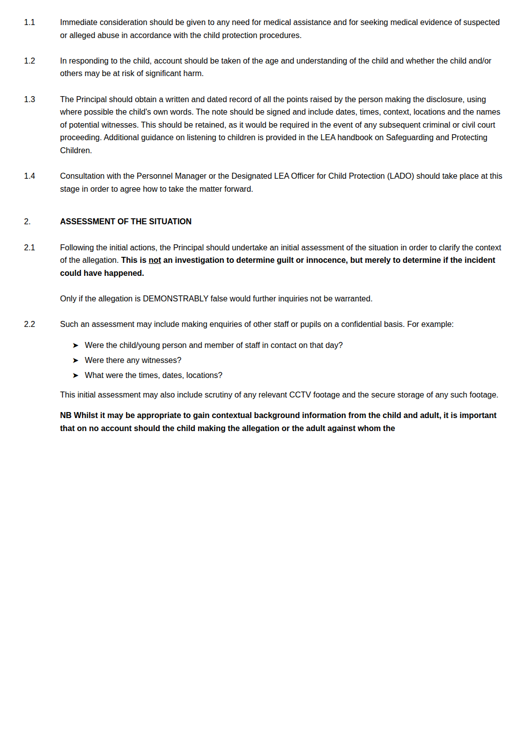1.1
Immediate consideration should be given to any need for medical assistance and for seeking medical evidence of suspected or alleged abuse in accordance with the child protection procedures.
1.2
In responding to the child, account should be taken of the age and understanding of the child and whether the child and/or others may be at risk of significant harm.
1.3
The Principal should obtain a written and dated record of all the points raised by the person making the disclosure, using where possible the child's own words. The note should be signed and include dates, times, context, locations and the names of potential witnesses. This should be retained, as it would be required in the event of any subsequent criminal or civil court proceeding. Additional guidance on listening to children is provided in the LEA handbook on Safeguarding and Protecting Children.
1.4
Consultation with the Personnel Manager or the Designated LEA Officer for Child Protection (LADO) should take place at this stage in order to agree how to take the matter forward.
2.
Assessment of the Situation
2.1
Following the initial actions, the Principal should undertake an initial assessment of the situation in order to clarify the context of the allegation. This is not an investigation to determine guilt or innocence, but merely to determine if the incident could have happened.
Only if the allegation is DEMONSTRABLY false would further inquiries not be warranted.
2.2
Such an assessment may include making enquiries of other staff or pupils on a confidential basis. For example:
Were the child/young person and member of staff in contact on that day?
Were there any witnesses?
What were the times, dates, locations?
This initial assessment may also include scrutiny of any relevant CCTV footage and the secure storage of any such footage.
NB Whilst it may be appropriate to gain contextual background information from the child and adult, it is important that on no account should the child making the allegation or the adult against whom the